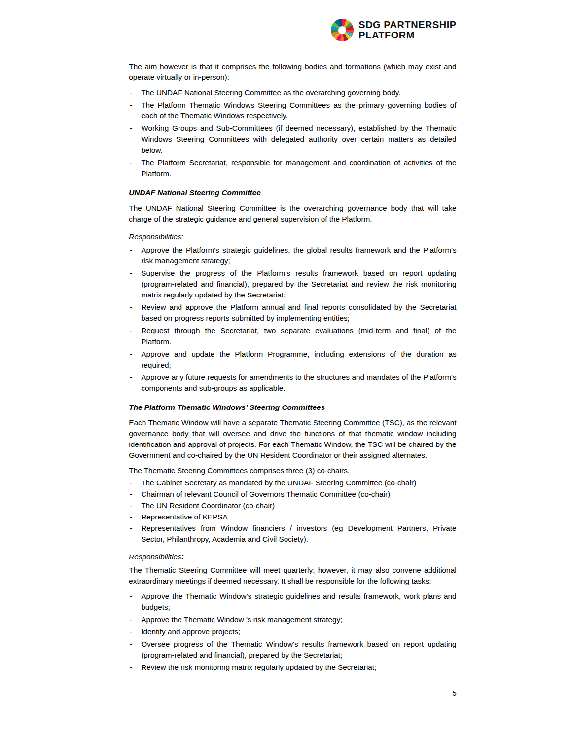SDG PARTNERSHIP PLATFORM
The aim however is that it comprises the following bodies and formations (which may exist and operate virtually or in-person):
The UNDAF National Steering Committee as the overarching governing body.
The Platform Thematic Windows Steering Committees as the primary governing bodies of each of the Thematic Windows respectively.
Working Groups and Sub-Committees (if deemed necessary), established by the Thematic Windows Steering Committees with delegated authority over certain matters as detailed below.
The Platform Secretariat, responsible for management and coordination of activities of the Platform.
UNDAF National Steering Committee
The UNDAF National Steering Committee is the overarching governance body that will take charge of the strategic guidance and general supervision of the Platform.
Responsibilities:
Approve the Platform's strategic guidelines, the global results framework and the Platform's risk management strategy;
Supervise the progress of the Platform's results framework based on report updating (program-related and financial), prepared by the Secretariat and review the risk monitoring matrix regularly updated by the Secretariat;
Review and approve the Platform annual and final reports consolidated by the Secretariat based on progress reports submitted by implementing entities;
Request through the Secretariat, two separate evaluations (mid-term and final) of the Platform.
Approve and update the Platform Programme, including extensions of the duration as required;
Approve any future requests for amendments to the structures and mandates of the Platform's components and sub-groups as applicable.
The Platform Thematic Windows’ Steering Committees
Each Thematic Window will have a separate Thematic Steering Committee (TSC), as the relevant governance body that will oversee and drive the functions of that thematic window including identification and approval of projects. For each Thematic Window, the TSC will be chaired by the Government and co-chaired by the UN Resident Coordinator or their assigned alternates.
The Thematic Steering Committees comprises three (3) co-chairs.
The Cabinet Secretary as mandated by the UNDAF Steering Committee (co-chair)
Chairman of relevant Council of Governors Thematic Committee (co-chair)
The UN Resident Coordinator (co-chair)
Representative of KEPSA
Representatives from Window financiers / investors (eg Development Partners, Private Sector, Philanthropy, Academia and Civil Society).
Responsibilities:
The Thematic Steering Committee will meet quarterly; however, it may also convene additional extraordinary meetings if deemed necessary. It shall be responsible for the following tasks:
Approve the Thematic Window's strategic guidelines and results framework, work plans and budgets;
Approve the Thematic Window 's risk management strategy;
Identify and approve projects;
Oversee progress of the Thematic Window's results framework based on report updating (program-related and financial), prepared by the Secretariat;
Review the risk monitoring matrix regularly updated by the Secretariat;
5